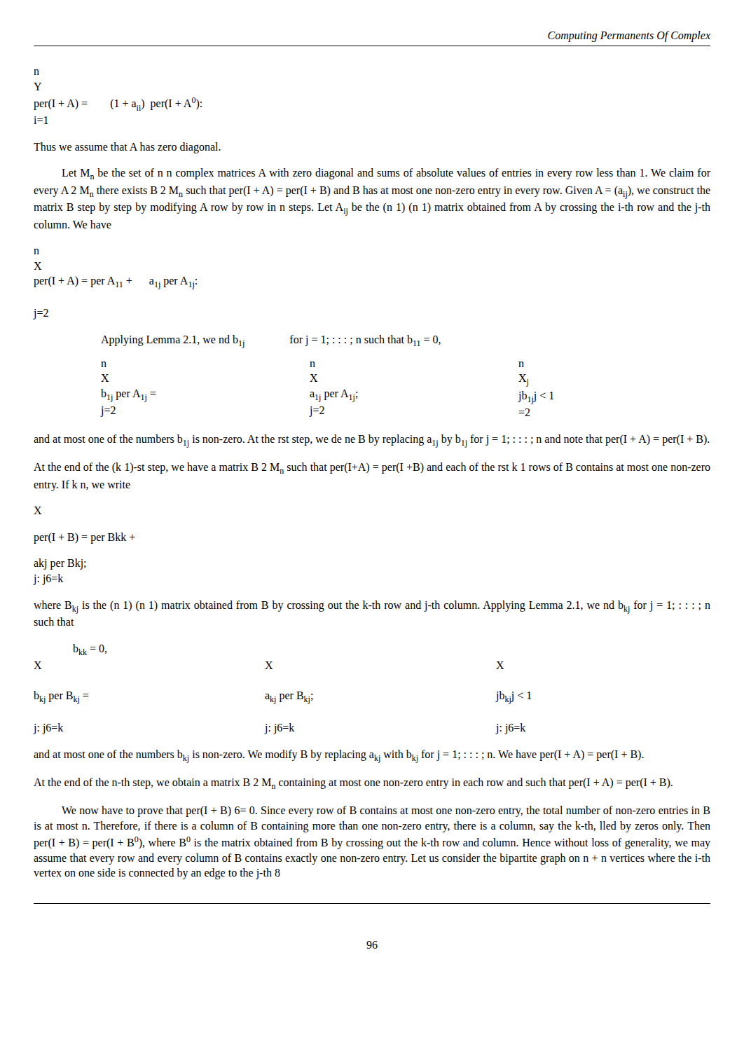Computing Permanents Of Complex
n Y per(I + A) = (1 + aii) per(I + A0): i=1
Thus we assume that A has zero diagonal.
Let Mn be the set of n n complex matrices A with zero diagonal and sums of absolute values of entries in every row less than 1. We claim for every A 2 Mn there exists B 2 Mn such that per(I + A) = per(I + B) and B has at most one non-zero entry in every row. Given A = (aij), we construct the matrix B step by step by modifying A row by row in n steps. Let Aij be the (n 1) (n 1) matrix obtained from A by crossing the i-th row and the j-th column. We have
n X per(I + A) = per A11 + a1j per A1j: j=2
Applying Lemma 2.1, we nd b1j for j = 1; : : : ; n such that b11 = 0,
n X b1j per A1j = j=2
n X a1j per A1j; j=2
n Xj jb1jj < 1 =2
and at most one of the numbers b1j is non-zero. At the rst step, we de ne B by replacing a1j by b1j for j = 1; : : : ; n and note that per(I + A) = per(I + B).
At the end of the (k 1)-st step, we have a matrix B 2 Mn such that per(I+A) = per(I +B) and each of the rst k 1 rows of B contains at most one non-zero entry. If k n, we write
X
per(I + B) = per Bkk +
akj per Bkj; j: j6=k
where Bkj is the (n 1) (n 1) matrix obtained from B by crossing out the k-th row and j-th column. Applying Lemma 2.1, we nd bkj for j = 1; : : : ; n such that
bkk = 0,
X bkj per Bkj = j: j6=k
X akj per Bkj; j: j6=k
X jbkjj < 1 j: j6=k
and at most one of the numbers bkj is non-zero. We modify B by replacing akj with bkj for j = 1; : : : ; n. We have per(I + A) = per(I + B).
At the end of the n-th step, we obtain a matrix B 2 Mn containing at most one non-zero entry in each row and such that per(I + A) = per(I + B).
We now have to prove that per(I + B) 6= 0. Since every row of B contains at most one non-zero entry, the total number of non-zero entries in B is at most n. Therefore, if there is a column of B containing more than one non-zero entry, there is a column, say the k-th, lled by zeros only. Then per(I + B) = per(I + B0), where B0 is the matrix obtained from B by crossing out the k-th row and column. Hence without loss of generality, we may assume that every row and every column of B contains exactly one non-zero entry. Let us consider the bipartite graph on n + n vertices where the i-th vertex on one side is connected by an edge to the j-th 8
96